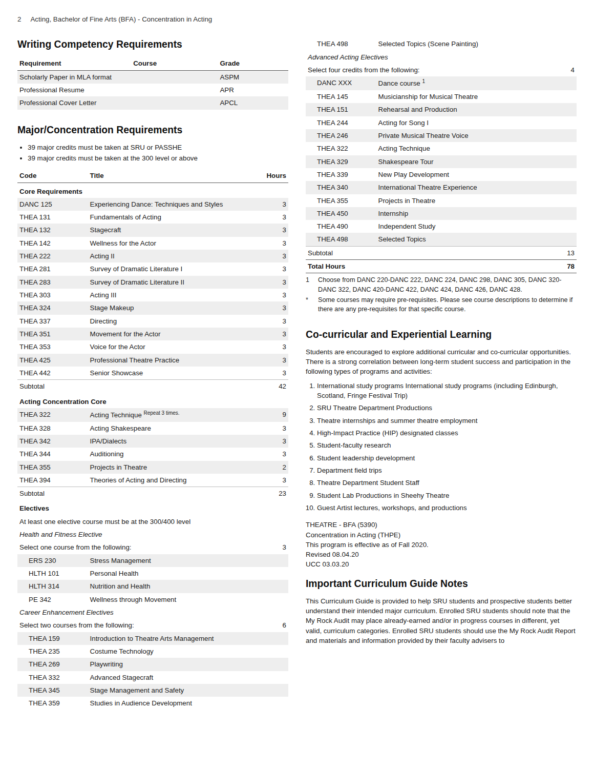2 Acting, Bachelor of Fine Arts (BFA) - Concentration in Acting
Writing Competency Requirements
| Requirement | Course | Grade |
| --- | --- | --- |
| Scholarly Paper in MLA format | | ASPM |
| Professional Resume | | APR |
| Professional Cover Letter | | APCL |
Major/Concentration Requirements
39 major credits must be taken at SRU or PASSHE
39 major credits must be taken at the 300 level or above
| Code | Title | Hours |
| --- | --- | --- |
| Core Requirements |
| DANC 125 | Experiencing Dance: Techniques and Styles | 3 |
| THEA 131 | Fundamentals of Acting | 3 |
| THEA 132 | Stagecraft | 3 |
| THEA 142 | Wellness for the Actor | 3 |
| THEA 222 | Acting II | 3 |
| THEA 281 | Survey of Dramatic Literature I | 3 |
| THEA 283 | Survey of Dramatic Literature II | 3 |
| THEA 303 | Acting III | 3 |
| THEA 324 | Stage Makeup | 3 |
| THEA 337 | Directing | 3 |
| THEA 351 | Movement for the Actor | 3 |
| THEA 353 | Voice for the Actor | 3 |
| THEA 425 | Professional Theatre Practice | 3 |
| THEA 442 | Senior Showcase | 3 |
| Subtotal | | 42 |
| Acting Concentration Core |
| THEA 322 | Acting Technique Repeat 3 times. | 9 |
| THEA 328 | Acting Shakespeare | 3 |
| THEA 342 | IPA/Dialects | 3 |
| THEA 344 | Auditioning | 3 |
| THEA 355 | Projects in Theatre | 2 |
| THEA 394 | Theories of Acting and Directing | 3 |
| Subtotal | | 23 |
| Electives |
| At least one elective course must be at the 300/400 level |
| Health and Fitness Elective |
| Select one course from the following: | 3 |
| ERS 230 | Stress Management | |
| HLTH 101 | Personal Health | |
| HLTH 314 | Nutrition and Health | |
| PE 342 | Wellness through Movement | |
| Career Enhancement Electives |
| Select two courses from the following: | 6 |
| THEA 159 | Introduction to Theatre Arts Management | |
| THEA 235 | Costume Technology | |
| THEA 269 | Playwriting | |
| THEA 332 | Advanced Stagecraft | |
| THEA 345 | Stage Management and Safety | |
| THEA 359 | Studies in Audience Development | |
| THEA 498 | Selected Topics (Scene Painting) | |
| Advanced Acting Electives |
| Select four credits from the following: | 4 |
| DANC XXX | Dance course 1 | |
| THEA 145 | Musicianship for Musical Theatre | |
| THEA 151 | Rehearsal and Production | |
| THEA 244 | Acting for Song I | |
| THEA 246 | Private Musical Theatre Voice | |
| THEA 322 | Acting Technique | |
| THEA 329 | Shakespeare Tour | |
| THEA 339 | New Play Development | |
| THEA 340 | International Theatre Experience | |
| THEA 355 | Projects in Theatre | |
| THEA 450 | Internship | |
| THEA 490 | Independent Study | |
| THEA 498 | Selected Topics | |
| Subtotal | | 13 |
| Total Hours | | 78 |
1 Choose from DANC 220-DANC 222, DANC 224, DANC 298, DANC 305, DANC 320-DANC 322, DANC 420-DANC 422, DANC 424, DANC 426, DANC 428.
* Some courses may require pre-requisites. Please see course descriptions to determine if there are any pre-requisites for that specific course.
Co-curricular and Experiential Learning
Students are encouraged to explore additional curricular and co-curricular opportunities. There is a strong correlation between long-term student success and participation in the following types of programs and activities:
International study programs International study programs (including Edinburgh, Scotland, Fringe Festival Trip)
SRU Theatre Department Productions
Theatre internships and summer theatre employment
High-Impact Practice (HIP) designated classes
Student-faculty research
Student leadership development
Department field trips
Theatre Department Student Staff
Student Lab Productions in Sheehy Theatre
Guest Artist lectures, workshops, and productions
THEATRE - BFA (5390)
Concentration in Acting (THPE)
This program is effective as of Fall 2020.
Revised 08.04.20
UCC 03.03.20
Important Curriculum Guide Notes
This Curriculum Guide is provided to help SRU students and prospective students better understand their intended major curriculum. Enrolled SRU students should note that the My Rock Audit may place already-earned and/or in progress courses in different, yet valid, curriculum categories. Enrolled SRU students should use the My Rock Audit Report and materials and information provided by their faculty advisers to